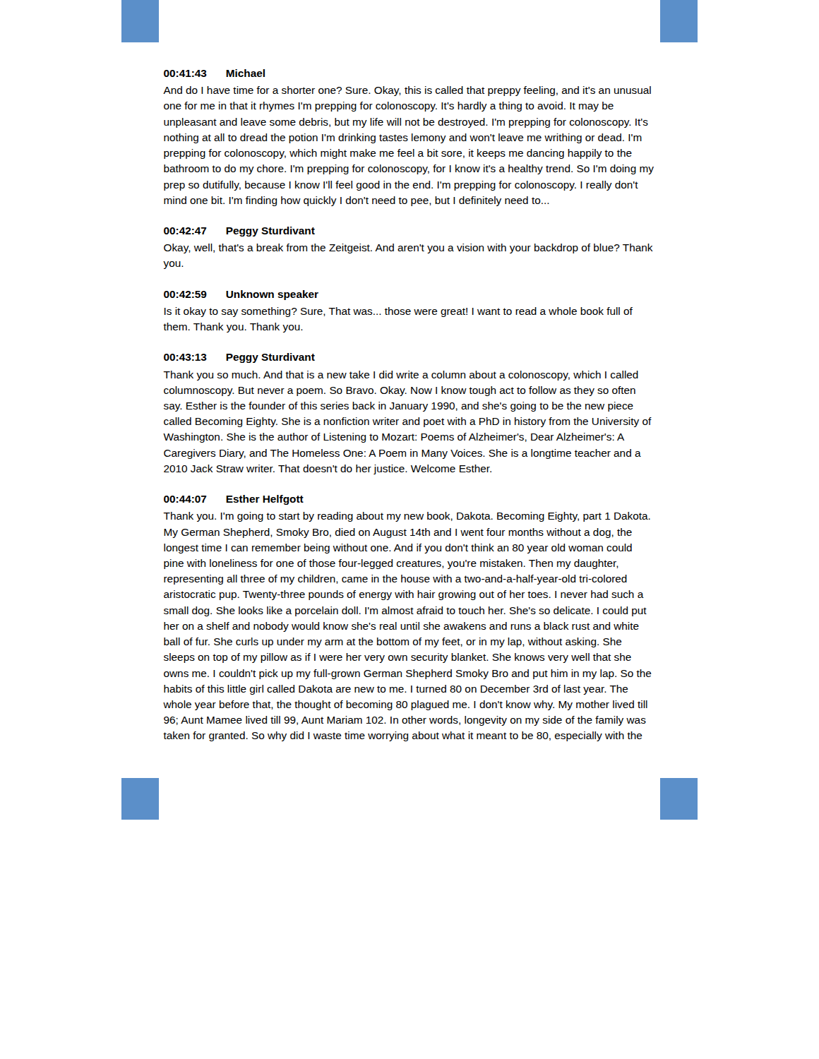00:41:43 Michael
And do I have time for a shorter one? Sure. Okay, this is called that preppy feeling, and it's an unusual one for me in that it rhymes I'm prepping for colonoscopy. It's hardly a thing to avoid. It may be unpleasant and leave some debris, but my life will not be destroyed. I'm prepping for colonoscopy. It's nothing at all to dread the potion I'm drinking tastes lemony and won't leave me writhing or dead. I'm prepping for colonoscopy, which might make me feel a bit sore, it keeps me dancing happily to the bathroom to do my chore. I'm prepping for colonoscopy, for I know it's a healthy trend. So I'm doing my prep so dutifully, because I know I'll feel good in the end. I'm prepping for colonoscopy. I really don't mind one bit. I'm finding how quickly I don't need to pee, but I definitely need to...
00:42:47 Peggy Sturdivant
Okay, well, that's a break from the Zeitgeist. And aren't you a vision with your backdrop of blue? Thank you.
00:42:59 Unknown speaker
Is it okay to say something? Sure, That was... those were great! I want to read a whole book full of them. Thank you. Thank you.
00:43:13 Peggy Sturdivant
Thank you so much. And that is a new take I did write a column about a colonoscopy, which I called columnoscopy. But never a poem. So Bravo. Okay. Now I know tough act to follow as they so often say. Esther is the founder of this series back in January 1990, and she's going to be the new piece called Becoming Eighty. She is a nonfiction writer and poet with a PhD in history from the University of Washington. She is the author of Listening to Mozart: Poems of Alzheimer's, Dear Alzheimer's: A Caregivers Diary, and The Homeless One: A Poem in Many Voices. She is a longtime teacher and a 2010 Jack Straw writer. That doesn't do her justice. Welcome Esther.
00:44:07 Esther Helfgott
Thank you. I'm going to start by reading about my new book, Dakota. Becoming Eighty, part 1 Dakota. My German Shepherd, Smoky Bro, died on August 14th and I went four months without a dog, the longest time I can remember being without one. And if you don't think an 80 year old woman could pine with loneliness for one of those four-legged creatures, you're mistaken. Then my daughter, representing all three of my children, came in the house with a two-and-a-half-year-old tri-colored aristocratic pup. Twenty-three pounds of energy with hair growing out of her toes. I never had such a small dog. She looks like a porcelain doll. I'm almost afraid to touch her. She's so delicate. I could put her on a shelf and nobody would know she's real until she awakens and runs a black rust and white ball of fur. She curls up under my arm at the bottom of my feet, or in my lap, without asking. She sleeps on top of my pillow as if I were her very own security blanket. She knows very well that she owns me. I couldn't pick up my full-grown German Shepherd Smoky Bro and put him in my lap. So the habits of this little girl called Dakota are new to me. I turned 80 on December 3rd of last year. The whole year before that, the thought of becoming 80 plagued me. I don't know why. My mother lived till 96; Aunt Mamee lived till 99, Aunt Mariam 102. In other words, longevity on my side of the family was taken for granted. So why did I waste time worrying about what it meant to be 80, especially with the